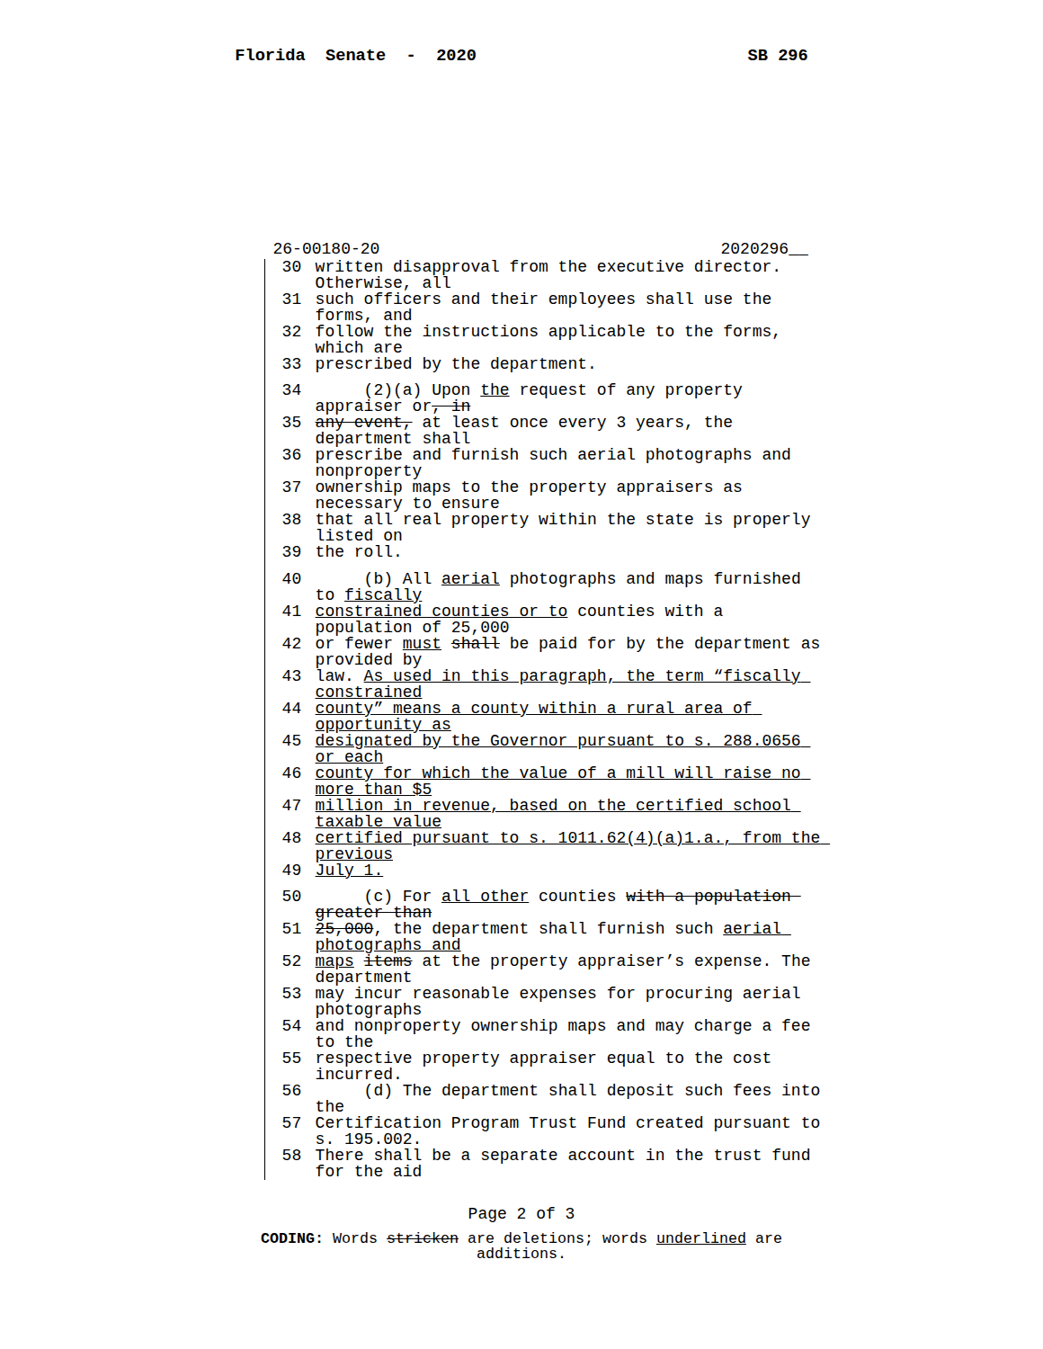Florida Senate - 2020 SB 296
26-00180-20 2020296__
30 written disapproval from the executive director. Otherwise, all
31 such officers and their employees shall use the forms, and
32 follow the instructions applicable to the forms, which are
33 prescribed by the department.
34 (2)(a) Upon the request of any property appraiser or, in
35 any event, at least once every 3 years, the department shall
36 prescribe and furnish such aerial photographs and nonproperty
37 ownership maps to the property appraisers as necessary to ensure
38 that all real property within the state is properly listed on
39 the roll.
40 (b) All aerial photographs and maps furnished to fiscally
41 constrained counties or to counties with a population of 25,000
42 or fewer must shall be paid for by the department as provided by
43 law. As used in this paragraph, the term “fiscally constrained
44 county” means a county within a rural area of opportunity as
45 designated by the Governor pursuant to s. 288.0656 or each
46 county for which the value of a mill will raise no more than $5
47 million in revenue, based on the certified school taxable value
48 certified pursuant to s. 1011.62(4)(a)1.a., from the previous
49 July 1.
50 (c) For all other counties with a population greater than
5125,000, the department shall furnish such aerial photographs and
52 maps items at the property appraiser’s expense. The department
53 may incur reasonable expenses for procuring aerial photographs
54 and nonproperty ownership maps and may charge a fee to the
55 respective property appraiser equal to the cost incurred.
56 (d) The department shall deposit such fees into the
57 Certification Program Trust Fund created pursuant to s. 195.002.
58 There shall be a separate account in the trust fund for the aid
Page 2 of 3
CODING: Words stricken are deletions; words underlined are additions.